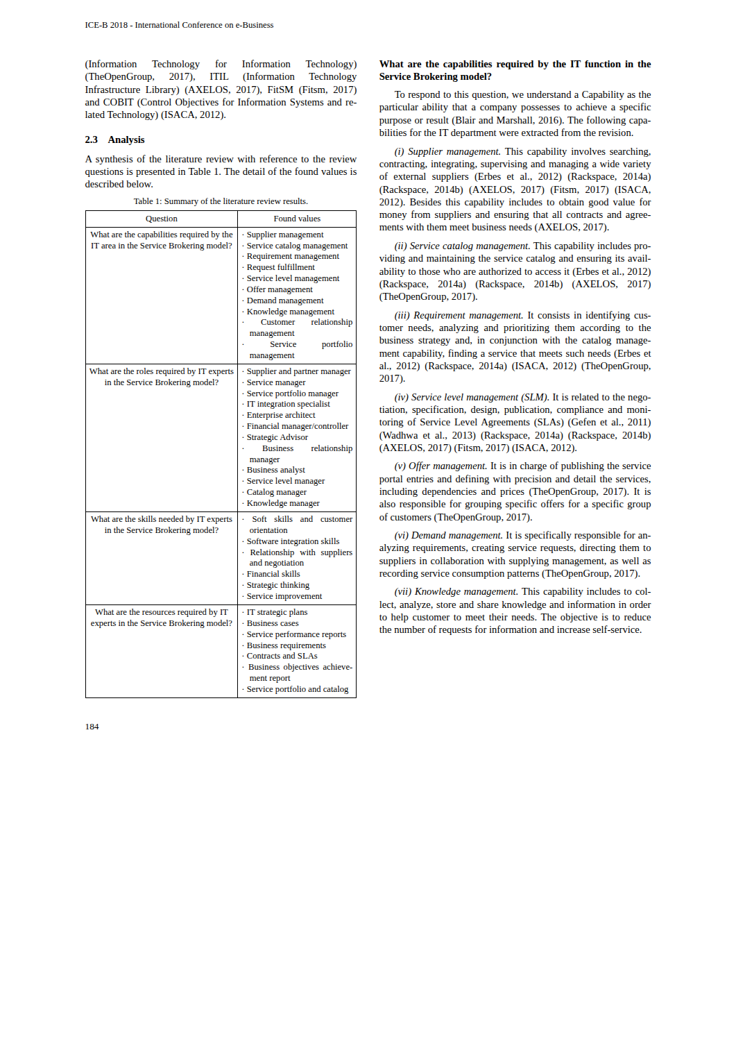ICE-B 2018 - International Conference on e-Business
(Information Technology for Information Technology) (TheOpenGroup, 2017), ITIL (Information Technology Infrastructure Library) (AXELOS, 2017), FitSM (Fitsm, 2017) and COBIT (Control Objectives for Information Systems and related Technology) (ISACA, 2012).
2.3 Analysis
A synthesis of the literature review with reference to the review questions is presented in Table 1. The detail of the found values is described below.
Table 1: Summary of the literature review results.
| Question | Found values |
| --- | --- |
| What are the capabilities required by the IT area in the Service Brokering model? | Supplier management Service catalog management Requirement management Request fulfillment Service level management Offer management Demand management Knowledge management Customer relationship management Service portfolio management |
| What are the roles required by IT experts in the Service Brokering model? | Supplier and partner manager Service manager Service portfolio manager IT integration specialist Enterprise architect Financial manager/controller Strategic Advisor Business relationship manager Business analyst Service level manager Catalog manager Knowledge manager |
| What are the skills needed by IT experts in the Service Brokering model? | Soft skills and customer orientation Software integration skills Relationship with suppliers and negotiation Financial skills Strategic thinking Service improvement |
| What are the resources required by IT experts in the Service Brokering model? | IT strategic plans Business cases Service performance reports Business requirements Contracts and SLAs Business objectives achievement report Service portfolio and catalog |
What are the capabilities required by the IT function in the Service Brokering model?
To respond to this question, we understand a Capability as the particular ability that a company possesses to achieve a specific purpose or result (Blair and Marshall, 2016). The following capabilities for the IT department were extracted from the revision.
(i) Supplier management. This capability involves searching, contracting, integrating, supervising and managing a wide variety of external suppliers (Erbes et al., 2012) (Rackspace, 2014a) (Rackspace, 2014b) (AXELOS, 2017) (Fitsm, 2017) (ISACA, 2012). Besides this capability includes to obtain good value for money from suppliers and ensuring that all contracts and agreements with them meet business needs (AXELOS, 2017).
(ii) Service catalog management. This capability includes providing and maintaining the service catalog and ensuring its availability to those who are authorized to access it (Erbes et al., 2012) (Rackspace, 2014a) (Rackspace, 2014b) (AXELOS, 2017) (TheOpenGroup, 2017).
(iii) Requirement management. It consists in identifying customer needs, analyzing and prioritizing them according to the business strategy and, in conjunction with the catalog management capability, finding a service that meets such needs (Erbes et al., 2012) (Rackspace, 2014a) (ISACA, 2012) (TheOpenGroup, 2017).
(iv) Service level management (SLM). It is related to the negotiation, specification, design, publication, compliance and monitoring of Service Level Agreements (SLAs) (Gefen et al., 2011) (Wadhwa et al., 2013) (Rackspace, 2014a) (Rackspace, 2014b) (AXELOS, 2017) (Fitsm, 2017) (ISACA, 2012).
(v) Offer management. It is in charge of publishing the service portal entries and defining with precision and detail the services, including dependencies and prices (TheOpenGroup, 2017). It is also responsible for grouping specific offers for a specific group of customers (TheOpenGroup, 2017).
(vi) Demand management. It is specifically responsible for analyzing requirements, creating service requests, directing them to suppliers in collaboration with supplying management, as well as recording service consumption patterns (TheOpenGroup, 2017).
(vii) Knowledge management. This capability includes to collect, analyze, store and share knowledge and information in order to help customer to meet their needs. The objective is to reduce the number of requests for information and increase self-service.
184